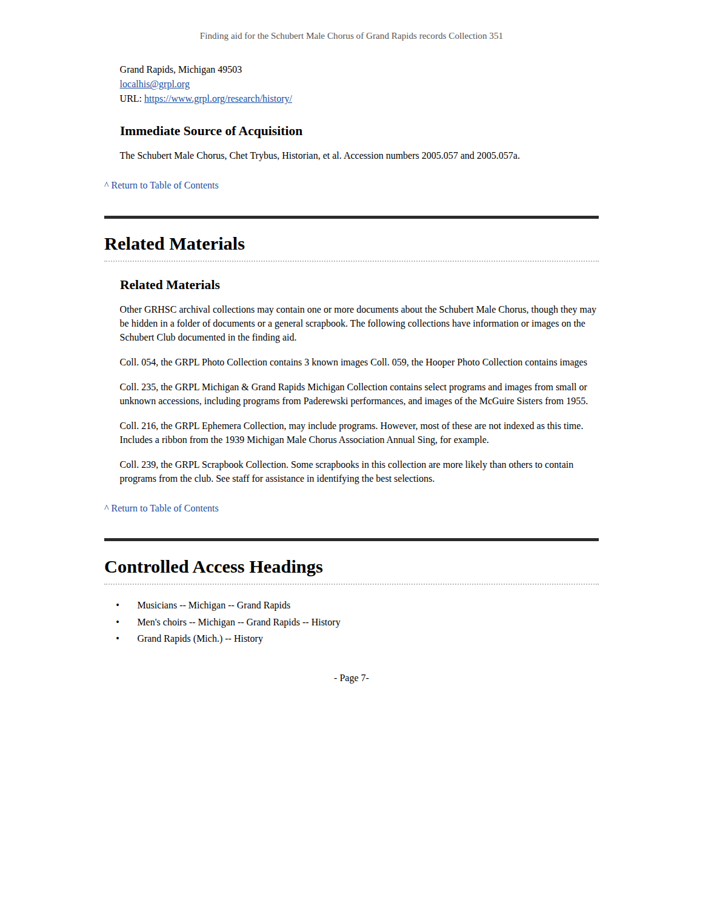Finding aid for the Schubert Male Chorus of Grand Rapids records Collection 351
Grand Rapids, Michigan 49503
localhis@grpl.org
URL: https://www.grpl.org/research/history/
Immediate Source of Acquisition
The Schubert Male Chorus, Chet Trybus, Historian, et al. Accession numbers 2005.057 and 2005.057a.
^ Return to Table of Contents
Related Materials
Related Materials
Other GRHSC archival collections may contain one or more documents about the Schubert Male Chorus, though they may be hidden in a folder of documents or a general scrapbook. The following collections have information or images on the Schubert Club documented in the finding aid.
Coll. 054, the GRPL Photo Collection contains 3 known images Coll. 059, the Hooper Photo Collection contains images
Coll. 235, the GRPL Michigan & Grand Rapids Michigan Collection contains select programs and images from small or unknown accessions, including programs from Paderewski performances, and images of the McGuire Sisters from 1955.
Coll. 216, the GRPL Ephemera Collection, may include programs. However, most of these are not indexed as this time. Includes a ribbon from the 1939 Michigan Male Chorus Association Annual Sing, for example.
Coll. 239, the GRPL Scrapbook Collection. Some scrapbooks in this collection are more likely than others to contain programs from the club. See staff for assistance in identifying the best selections.
^ Return to Table of Contents
Controlled Access Headings
Musicians -- Michigan -- Grand Rapids
Men's choirs -- Michigan -- Grand Rapids -- History
Grand Rapids (Mich.) -- History
- Page 7-